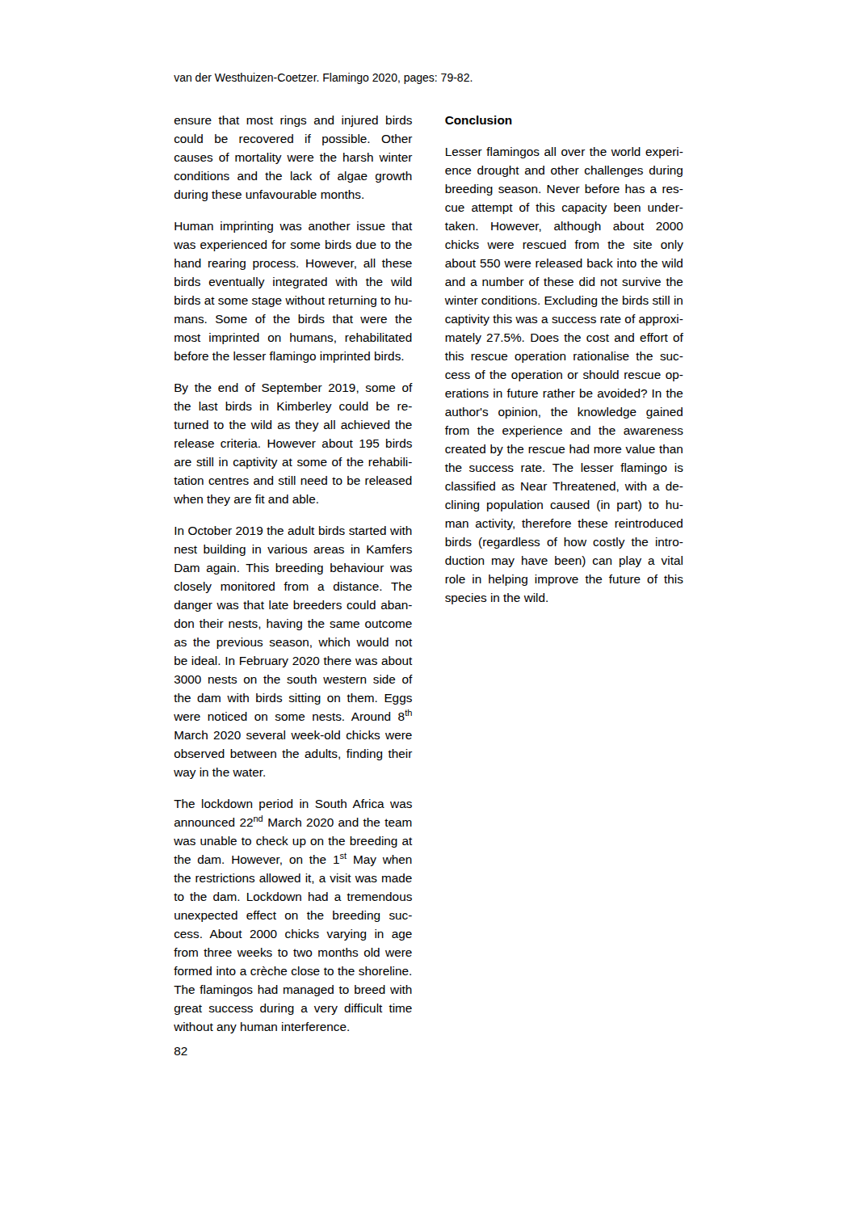van der Westhuizen-Coetzer. Flamingo 2020, pages: 79-82.
ensure that most rings and injured birds could be recovered if possible. Other causes of mortality were the harsh winter conditions and the lack of algae growth during these unfavourable months.
Human imprinting was another issue that was experienced for some birds due to the hand rearing process. However, all these birds eventually integrated with the wild birds at some stage without returning to humans. Some of the birds that were the most imprinted on humans, rehabilitated before the lesser flamingo imprinted birds.
By the end of September 2019, some of the last birds in Kimberley could be returned to the wild as they all achieved the release criteria. However about 195 birds are still in captivity at some of the rehabilitation centres and still need to be released when they are fit and able.
In October 2019 the adult birds started with nest building in various areas in Kamfers Dam again. This breeding behaviour was closely monitored from a distance. The danger was that late breeders could abandon their nests, having the same outcome as the previous season, which would not be ideal. In February 2020 there was about 3000 nests on the south western side of the dam with birds sitting on them. Eggs were noticed on some nests. Around 8th March 2020 several week-old chicks were observed between the adults, finding their way in the water.
The lockdown period in South Africa was announced 22nd March 2020 and the team was unable to check up on the breeding at the dam. However, on the 1st May when the restrictions allowed it, a visit was made to the dam. Lockdown had a tremendous unexpected effect on the breeding success. About 2000 chicks varying in age from three weeks to two months old were formed into a crèche close to the shoreline. The flamingos had managed to breed with great success during a very difficult time without any human interference.
Conclusion
Lesser flamingos all over the world experience drought and other challenges during breeding season. Never before has a rescue attempt of this capacity been undertaken. However, although about 2000 chicks were rescued from the site only about 550 were released back into the wild and a number of these did not survive the winter conditions. Excluding the birds still in captivity this was a success rate of approximately 27.5%. Does the cost and effort of this rescue operation rationalise the success of the operation or should rescue operations in future rather be avoided? In the author's opinion, the knowledge gained from the experience and the awareness created by the rescue had more value than the success rate. The lesser flamingo is classified as Near Threatened, with a declining population caused (in part) to human activity, therefore these reintroduced birds (regardless of how costly the introduction may have been) can play a vital role in helping improve the future of this species in the wild.
82